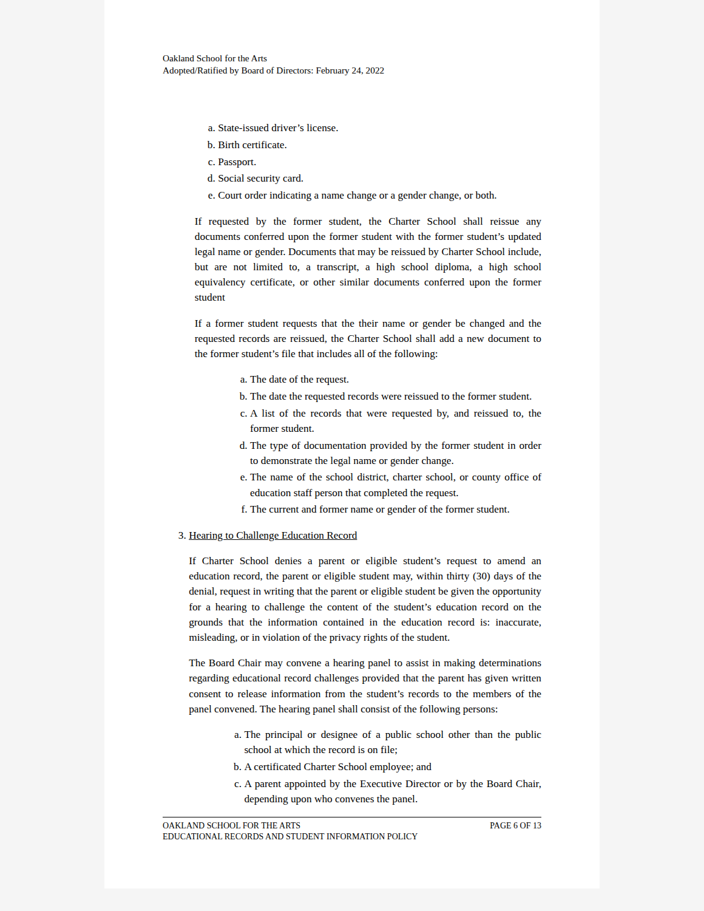Oakland School for the Arts
Adopted/Ratified by Board of Directors: February 24, 2022
State-issued driver’s license.
Birth certificate.
Passport.
Social security card.
Court order indicating a name change or a gender change, or both.
If requested by the former student, the Charter School shall reissue any documents conferred upon the former student with the former student’s updated legal name or gender. Documents that may be reissued by Charter School include, but are not limited to, a transcript, a high school diploma, a high school equivalency certificate, or other similar documents conferred upon the former student
If a former student requests that the their name or gender be changed and the requested records are reissued, the Charter School shall add a new document to the former student’s file that includes all of the following:
The date of the request.
The date the requested records were reissued to the former student.
A list of the records that were requested by, and reissued to, the former student.
The type of documentation provided by the former student in order to demonstrate the legal name or gender change.
The name of the school district, charter school, or county office of education staff person that completed the request.
The current and former name or gender of the former student.
Hearing to Challenge Education Record
If Charter School denies a parent or eligible student’s request to amend an education record, the parent or eligible student may, within thirty (30) days of the denial, request in writing that the parent or eligible student be given the opportunity for a hearing to challenge the content of the student’s education record on the grounds that the information contained in the education record is: inaccurate, misleading, or in violation of the privacy rights of the student.
The Board Chair may convene a hearing panel to assist in making determinations regarding educational record challenges provided that the parent has given written consent to release information from the student’s records to the members of the panel convened. The hearing panel shall consist of the following persons:
The principal or designee of a public school other than the public school at which the record is on file;
A certificated Charter School employee; and
A parent appointed by the Executive Director or by the Board Chair, depending upon who convenes the panel.
Oakland School for the Arts
Educational Records and Student Information Policy
Page 6 of 13